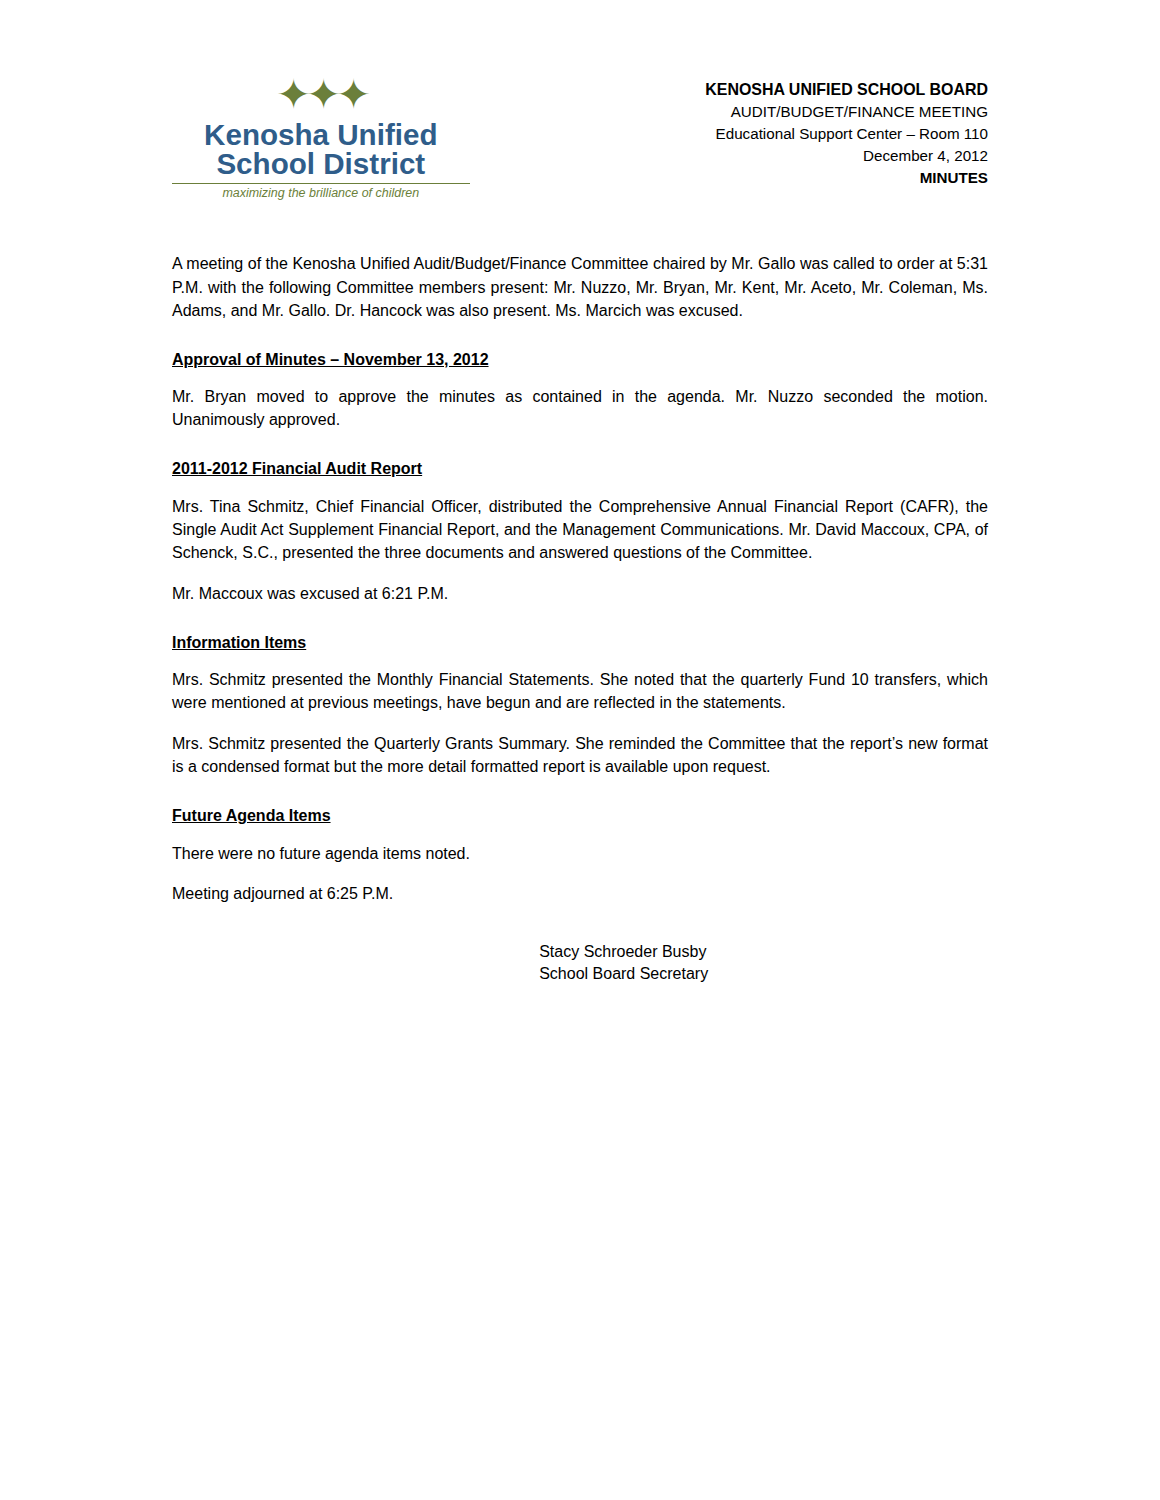✦✦✦ Kenosha Unified
School District maximizing the brilliance of children
KENOSHA UNIFIED SCHOOL BOARD
AUDIT/BUDGET/FINANCE MEETING
Educational Support Center – Room 110
December 4, 2012
MINUTES
A meeting of the Kenosha Unified Audit/Budget/Finance Committee chaired by Mr. Gallo was called to order at 5:31 P.M. with the following Committee members present: Mr. Nuzzo, Mr. Bryan, Mr. Kent, Mr. Aceto, Mr. Coleman, Ms. Adams, and Mr. Gallo. Dr. Hancock was also present. Ms. Marcich was excused.
Approval of Minutes – November 13, 2012
Mr. Bryan moved to approve the minutes as contained in the agenda. Mr. Nuzzo seconded the motion. Unanimously approved.
2011-2012 Financial Audit Report
Mrs. Tina Schmitz, Chief Financial Officer, distributed the Comprehensive Annual Financial Report (CAFR), the Single Audit Act Supplement Financial Report, and the Management Communications. Mr. David Maccoux, CPA, of Schenck, S.C., presented the three documents and answered questions of the Committee.
Mr. Maccoux was excused at 6:21 P.M.
Information Items
Mrs. Schmitz presented the Monthly Financial Statements. She noted that the quarterly Fund 10 transfers, which were mentioned at previous meetings, have begun and are reflected in the statements.
Mrs. Schmitz presented the Quarterly Grants Summary. She reminded the Committee that the report’s new format is a condensed format but the more detail formatted report is available upon request.
Future Agenda Items
There were no future agenda items noted.
Meeting adjourned at 6:25 P.M.
Stacy Schroeder Busby
School Board Secretary